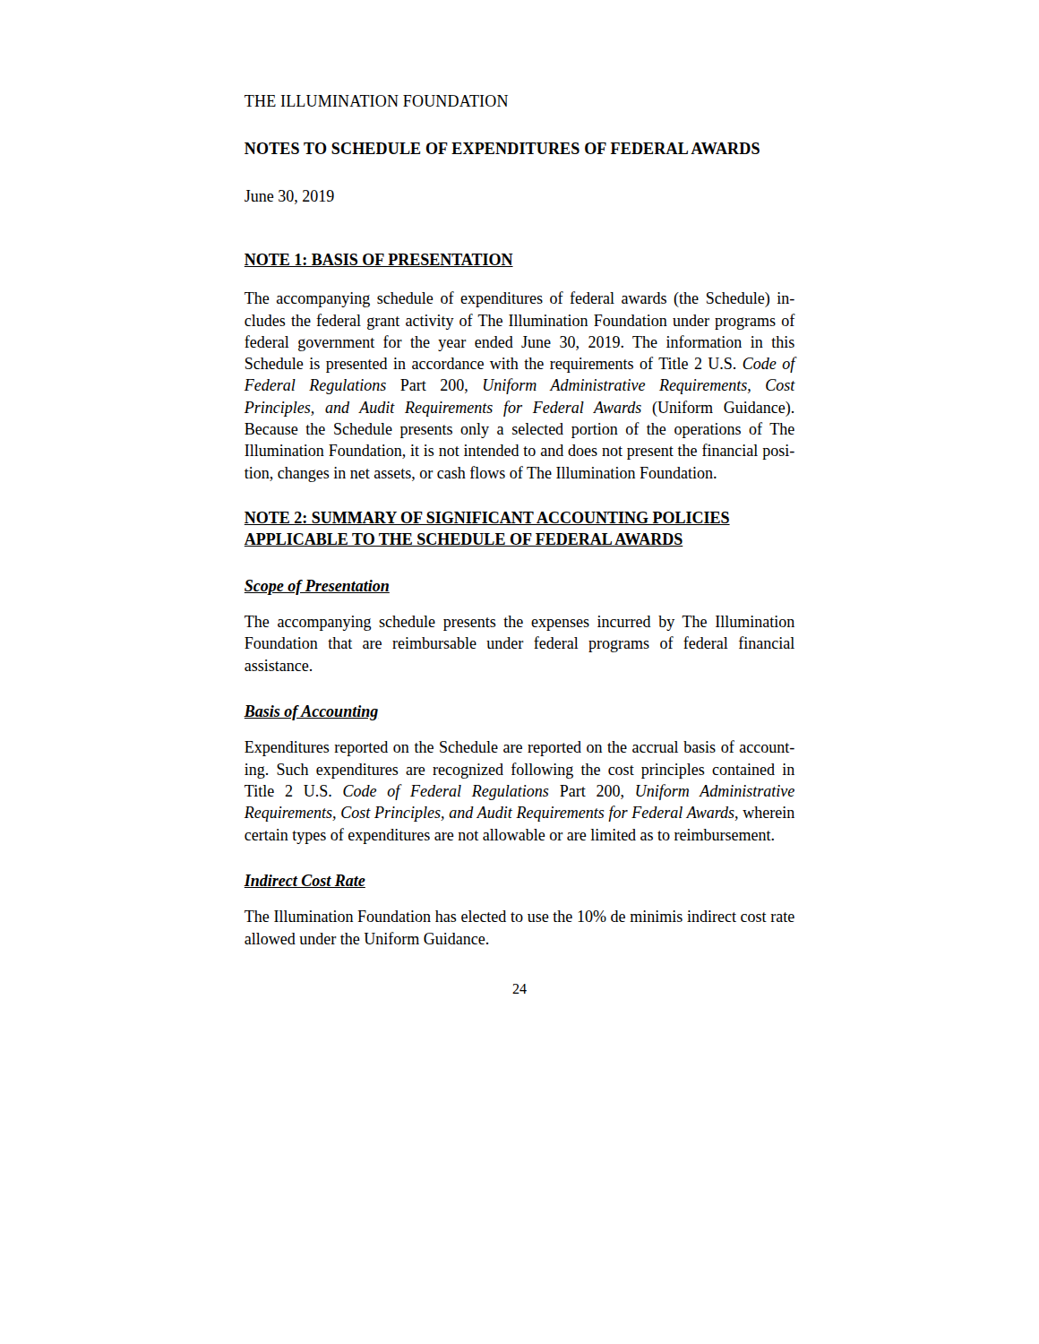THE ILLUMINATION FOUNDATION
NOTES TO SCHEDULE OF EXPENDITURES OF FEDERAL AWARDS
June 30, 2019
NOTE 1: BASIS OF PRESENTATION
The accompanying schedule of expenditures of federal awards (the Schedule) includes the federal grant activity of The Illumination Foundation under programs of federal government for the year ended June 30, 2019. The information in this Schedule is presented in accordance with the requirements of Title 2 U.S. Code of Federal Regulations Part 200, Uniform Administrative Requirements, Cost Principles, and Audit Requirements for Federal Awards (Uniform Guidance). Because the Schedule presents only a selected portion of the operations of The Illumination Foundation, it is not intended to and does not present the financial position, changes in net assets, or cash flows of The Illumination Foundation.
NOTE 2: SUMMARY OF SIGNIFICANT ACCOUNTING POLICIES APPLICABLE TO THE SCHEDULE OF FEDERAL AWARDS
Scope of Presentation
The accompanying schedule presents the expenses incurred by The Illumination Foundation that are reimbursable under federal programs of federal financial assistance.
Basis of Accounting
Expenditures reported on the Schedule are reported on the accrual basis of accounting. Such expenditures are recognized following the cost principles contained in Title 2 U.S. Code of Federal Regulations Part 200, Uniform Administrative Requirements, Cost Principles, and Audit Requirements for Federal Awards, wherein certain types of expenditures are not allowable or are limited as to reimbursement.
Indirect Cost Rate
The Illumination Foundation has elected to use the 10% de minimis indirect cost rate allowed under the Uniform Guidance.
24